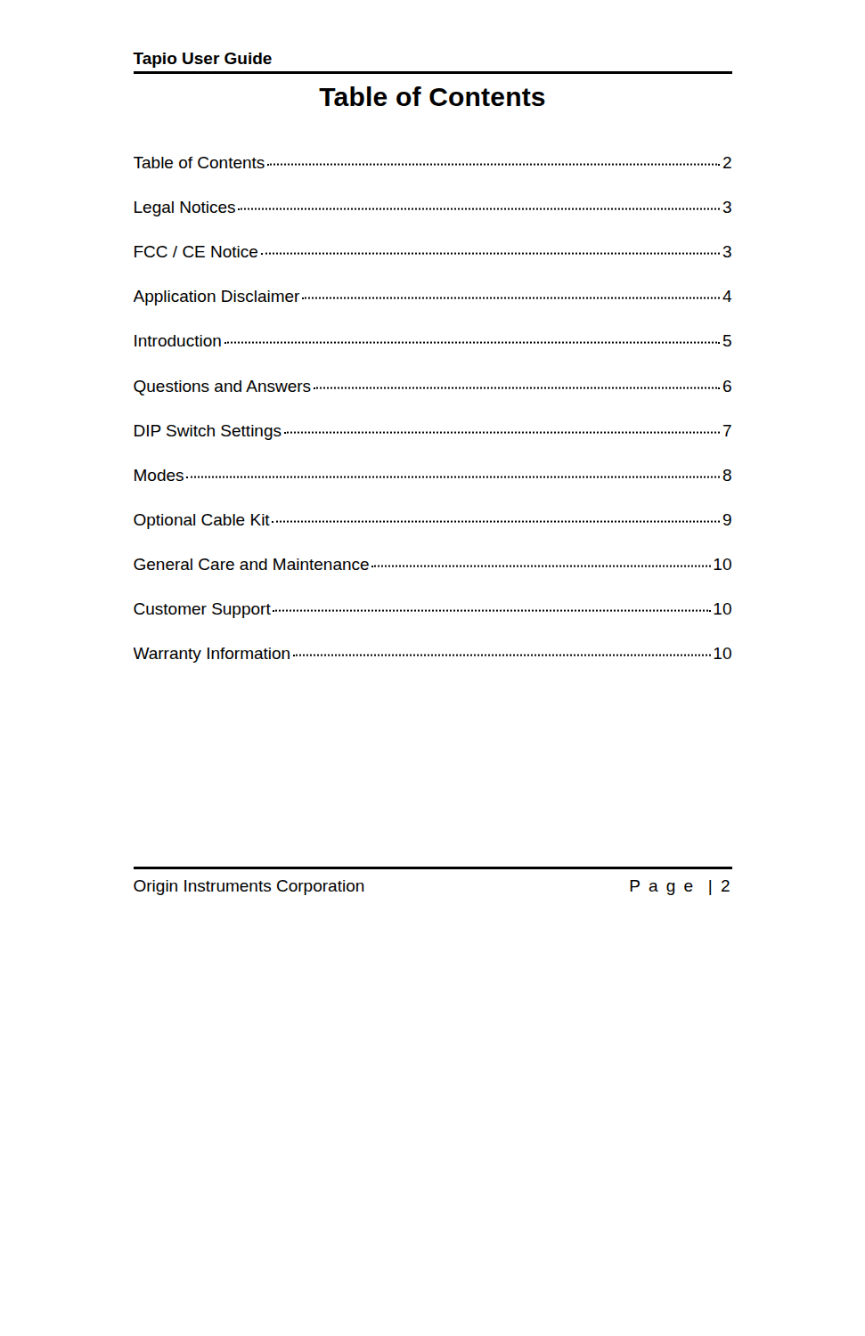Tapio User Guide
Table of Contents
Table of Contents 2
Legal Notices 3
FCC / CE Notice 3
Application Disclaimer 4
Introduction 5
Questions and Answers 6
DIP Switch Settings 7
Modes 8
Optional Cable Kit 9
General Care and Maintenance 10
Customer Support 10
Warranty Information 10
Origin Instruments Corporation P a g e | 2